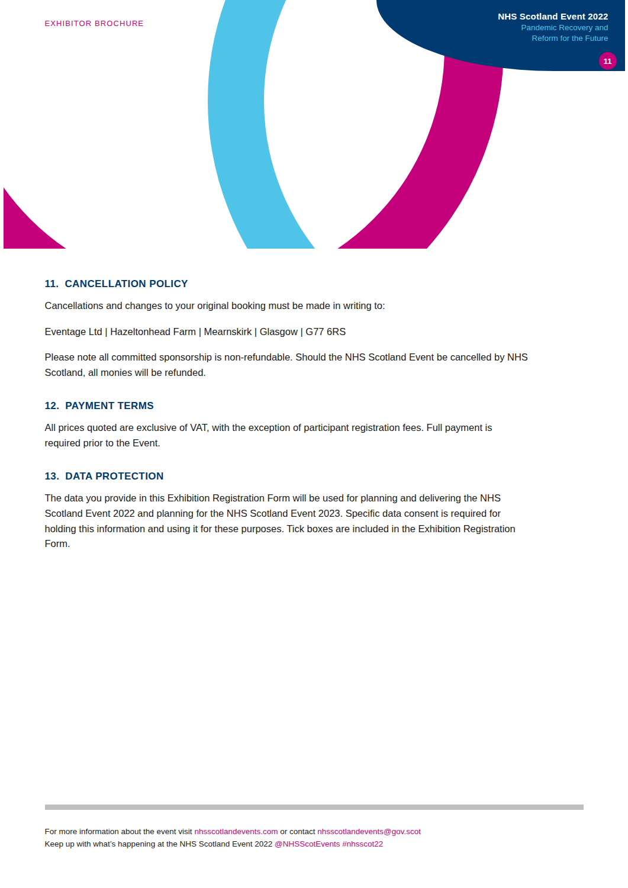NHS Scotland Event 2022
Pandemic Recovery and
Reform for the Future
11
EXHIBITOR BROCHURE
11. CANCELLATION POLICY
Cancellations and changes to your original booking must be made in writing to:
Eventage Ltd | Hazeltonhead Farm | Mearnskirk | Glasgow | G77 6RS
Please note all committed sponsorship is non-refundable. Should the NHS Scotland Event be cancelled by NHS Scotland, all monies will be refunded.
12. PAYMENT TERMS
All prices quoted are exclusive of VAT, with the exception of participant registration fees. Full payment is required prior to the Event.
13. DATA PROTECTION
The data you provide in this Exhibition Registration Form will be used for planning and delivering the NHS Scotland Event 2022 and planning for the NHS Scotland Event 2023. Specific data consent is required for holding this information and using it for these purposes. Tick boxes are included in the Exhibition Registration Form.
For more information about the event visit nhsscotlandevents.com or contact nhsscotlandevents@gov.scot
Keep up with what’s happening at the NHS Scotland Event 2022 @NHSScotEvents #nhsscot22